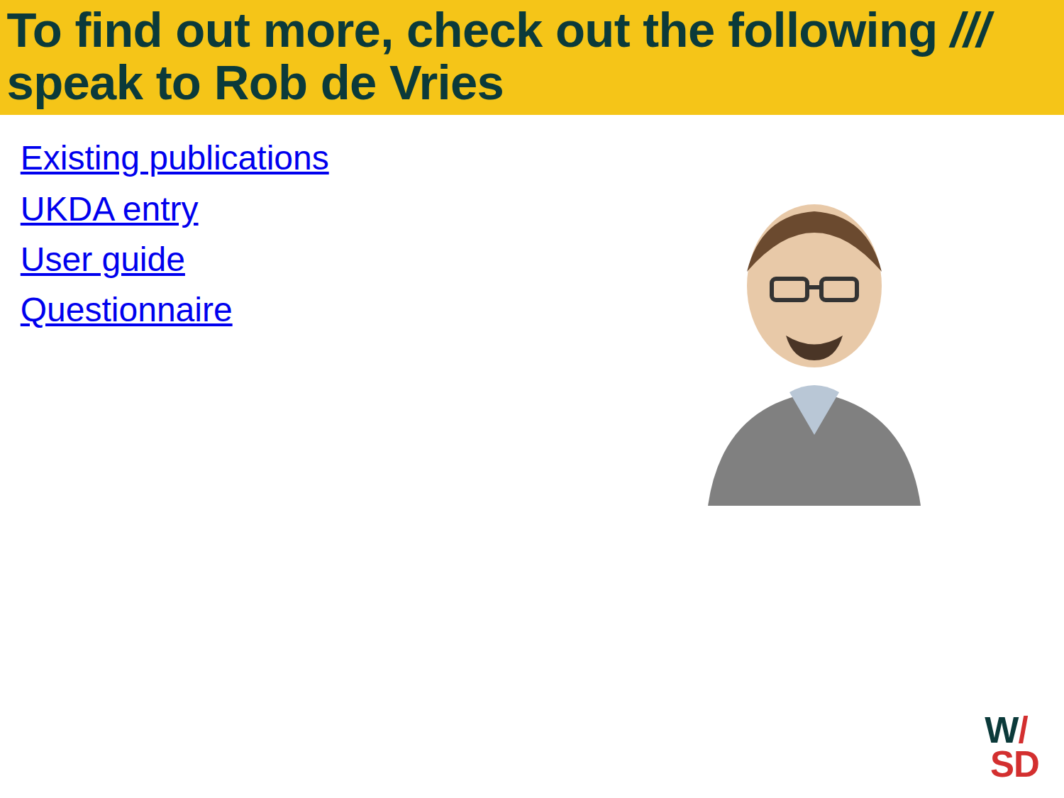To find out more, check out the following /// speak to Rob de Vries
Existing publications
UKDA entry
User guide
Questionnaire
W/SD